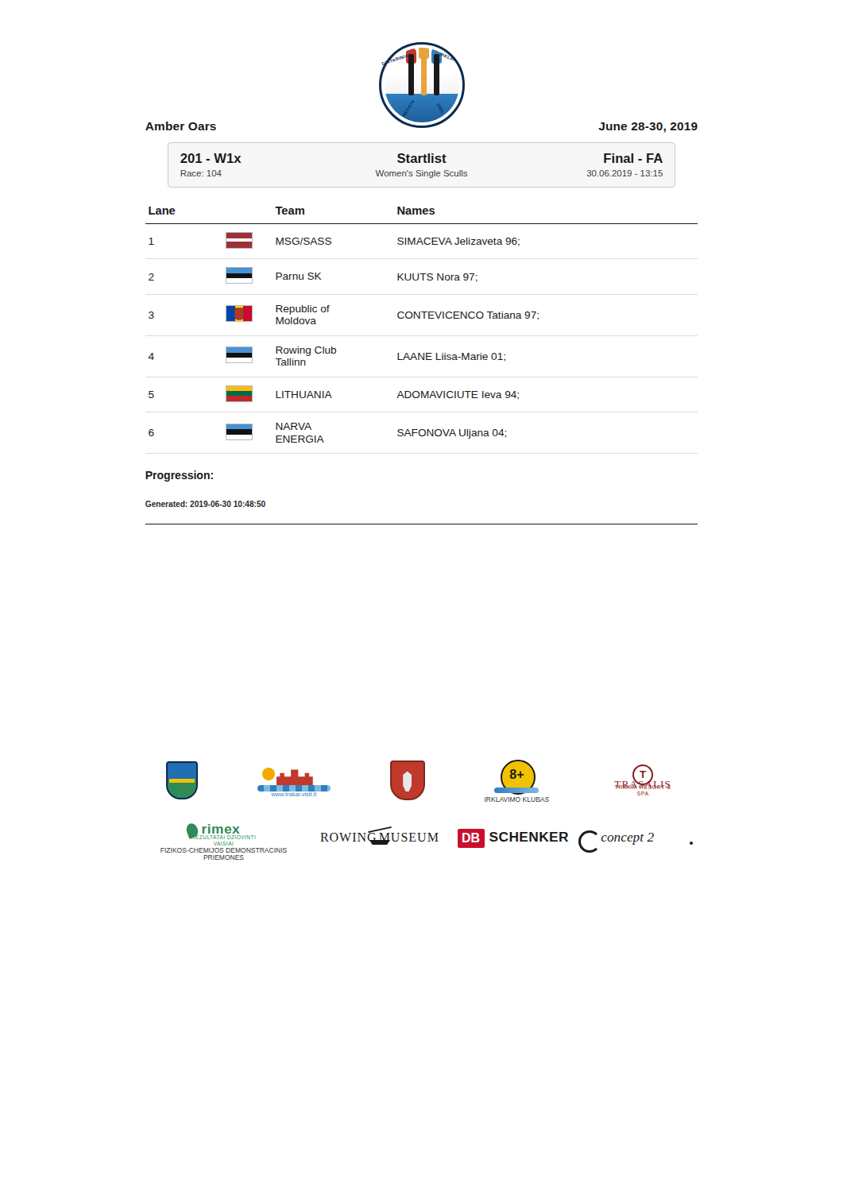REGATA GINTARINIAI IRKLAI 29EL
Amber Oars
June 28-30, 2019
201 - W1x
Race: 104
Startlist
Women's Single Sculls
Final - FA
30.06.2019 - 13:15
| Lane | Team | Names |
| --- | --- | --- |
| 1 | | MSG/SASS | SIMACEVA Jelizaveta 96; |
| 2 | | Parnu SK | KUUTS Nora 97; |
| 3 | | Republic of Moldova | CONTEVICENCO Tatiana 97; |
| 4 | | Rowing Club Tallinn | LAANE Liisa-Marie 01; |
| 5 | | LITHUANIA | ADOMAVICIUTE Ieva 94; |
| 6 | | NARVA ENERGIA | SAFONOVA Uljana 04; |
Progression:
Generated: 2019-06-30 10:48:50
www.trakai-visit.lt
8+
IRKLAVIMO KLUBAS
TRASALIS
TRAKAI RESORT & SPA
rimex
REZULTATAI DZIOVINTI VAISIAI
FIZIKOS-CHEMIJOS DEMONSTRACINIS PRIEMONES
ROWING
MUSEUM
DB
SCHENKER
concept 2